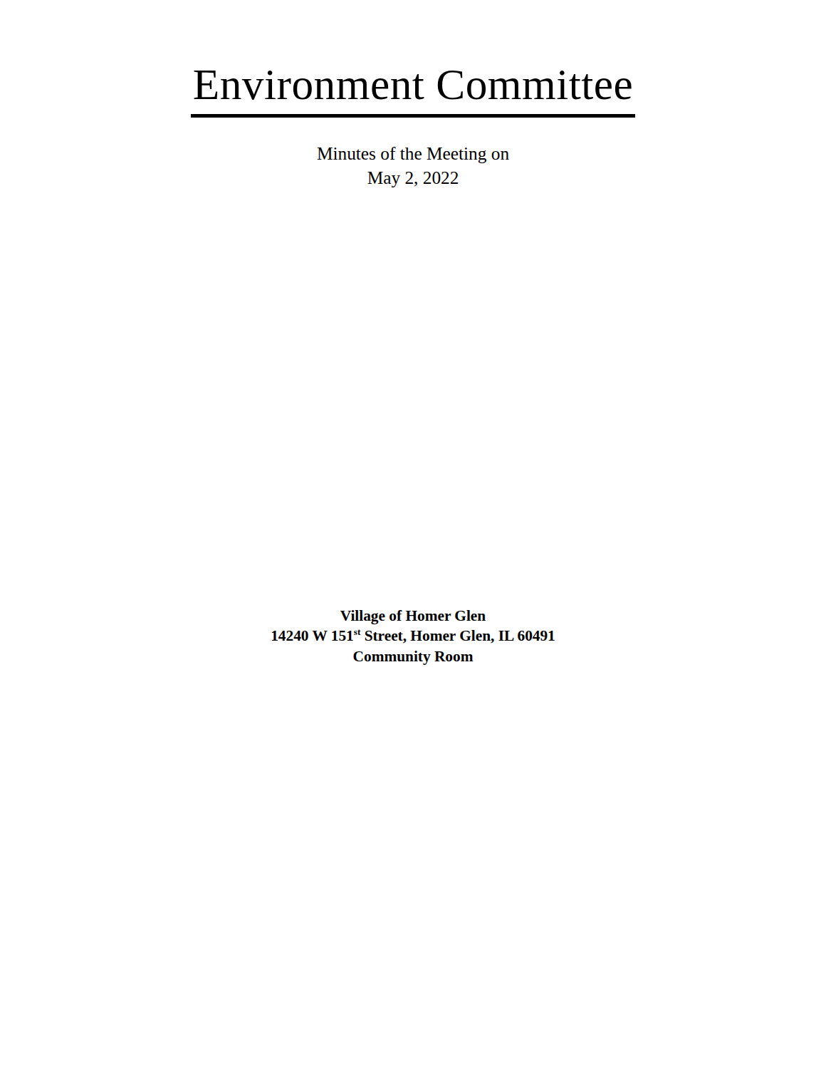Environment Committee
Minutes of the Meeting on
May 2, 2022
Village of Homer Glen
14240 W 151st Street, Homer Glen, IL 60491
Community Room